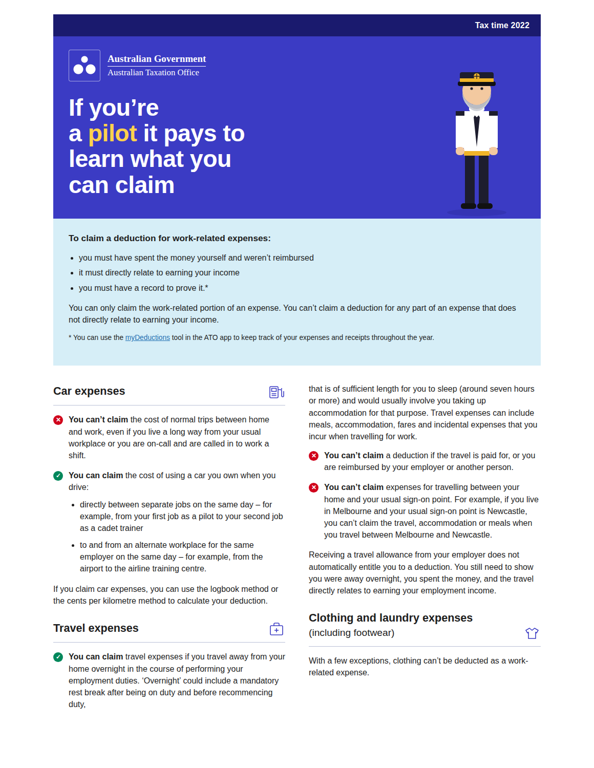Tax time 2022
Australian Government Australian Taxation Office
If you’re
a pilot it pays to
learn what you
can claim
To claim a deduction for work-related expenses:
you must have spent the money yourself and weren’t reimbursed
it must directly relate to earning your income
you must have a record to prove it.*
You can only claim the work-related portion of an expense. You can’t claim a deduction for any part of an expense that does not directly relate to earning your income.
* You can use the myDeductions tool in the ATO app to keep track of your expenses and receipts throughout the year.
Car expenses
You can’t claim the cost of normal trips between home and work, even if you live a long way from your usual workplace or you are on-call and are called in to work a shift.
You can claim the cost of using a car you own when you drive:
directly between separate jobs on the same day – for example, from your first job as a pilot to your second job as a cadet trainer
to and from an alternate workplace for the same employer on the same day – for example, from the airport to the airline training centre.
If you claim car expenses, you can use the logbook method or the cents per kilometre method to calculate your deduction.
Travel expenses
You can claim travel expenses if you travel away from your home overnight in the course of performing your employment duties. ‘Overnight’ could include a mandatory rest break after being on duty and before recommencing duty,
that is of sufficient length for you to sleep (around seven hours or more) and would usually involve you taking up accommodation for that purpose. Travel expenses can include meals, accommodation, fares and incidental expenses that you incur when travelling for work.
You can’t claim a deduction if the travel is paid for, or you are reimbursed by your employer or another person.
You can’t claim expenses for travelling between your home and your usual sign-on point. For example, if you live in Melbourne and your usual sign-on point is Newcastle, you can’t claim the travel, accommodation or meals when you travel between Melbourne and Newcastle.
Receiving a travel allowance from your employer does not automatically entitle you to a deduction. You still need to show you were away overnight, you spent the money, and the travel directly relates to earning your employment income.
Clothing and laundry expenses(including footwear)
With a few exceptions, clothing can’t be deducted as a work-related expense.